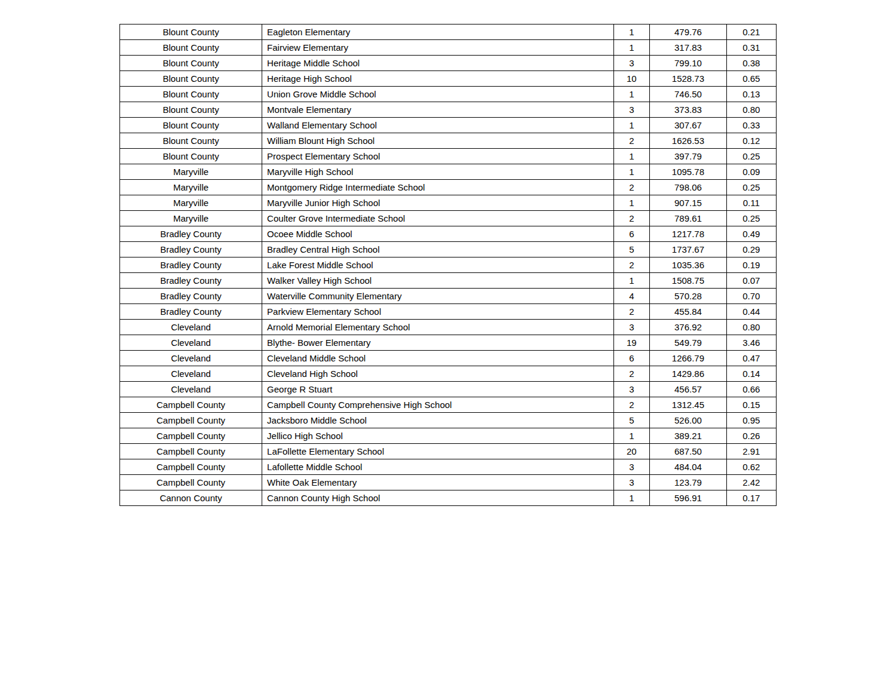| Blount County | Eagleton Elementary | 1 | 479.76 | 0.21 |
| Blount County | Fairview Elementary | 1 | 317.83 | 0.31 |
| Blount County | Heritage Middle School | 3 | 799.10 | 0.38 |
| Blount County | Heritage High School | 10 | 1528.73 | 0.65 |
| Blount County | Union Grove Middle School | 1 | 746.50 | 0.13 |
| Blount County | Montvale Elementary | 3 | 373.83 | 0.80 |
| Blount County | Walland Elementary School | 1 | 307.67 | 0.33 |
| Blount County | William Blount High School | 2 | 1626.53 | 0.12 |
| Blount County | Prospect Elementary School | 1 | 397.79 | 0.25 |
| Maryville | Maryville High School | 1 | 1095.78 | 0.09 |
| Maryville | Montgomery Ridge Intermediate School | 2 | 798.06 | 0.25 |
| Maryville | Maryville Junior High School | 1 | 907.15 | 0.11 |
| Maryville | Coulter Grove Intermediate School | 2 | 789.61 | 0.25 |
| Bradley County | Ocoee Middle School | 6 | 1217.78 | 0.49 |
| Bradley County | Bradley Central High School | 5 | 1737.67 | 0.29 |
| Bradley County | Lake Forest Middle School | 2 | 1035.36 | 0.19 |
| Bradley County | Walker Valley High School | 1 | 1508.75 | 0.07 |
| Bradley County | Waterville Community Elementary | 4 | 570.28 | 0.70 |
| Bradley County | Parkview Elementary School | 2 | 455.84 | 0.44 |
| Cleveland | Arnold Memorial Elementary School | 3 | 376.92 | 0.80 |
| Cleveland | Blythe- Bower Elementary | 19 | 549.79 | 3.46 |
| Cleveland | Cleveland Middle School | 6 | 1266.79 | 0.47 |
| Cleveland | Cleveland High School | 2 | 1429.86 | 0.14 |
| Cleveland | George R Stuart | 3 | 456.57 | 0.66 |
| Campbell County | Campbell County Comprehensive High School | 2 | 1312.45 | 0.15 |
| Campbell County | Jacksboro Middle School | 5 | 526.00 | 0.95 |
| Campbell County | Jellico High School | 1 | 389.21 | 0.26 |
| Campbell County | LaFollette Elementary School | 20 | 687.50 | 2.91 |
| Campbell County | Lafollette Middle School | 3 | 484.04 | 0.62 |
| Campbell County | White Oak Elementary | 3 | 123.79 | 2.42 |
| Cannon County | Cannon County High School | 1 | 596.91 | 0.17 |